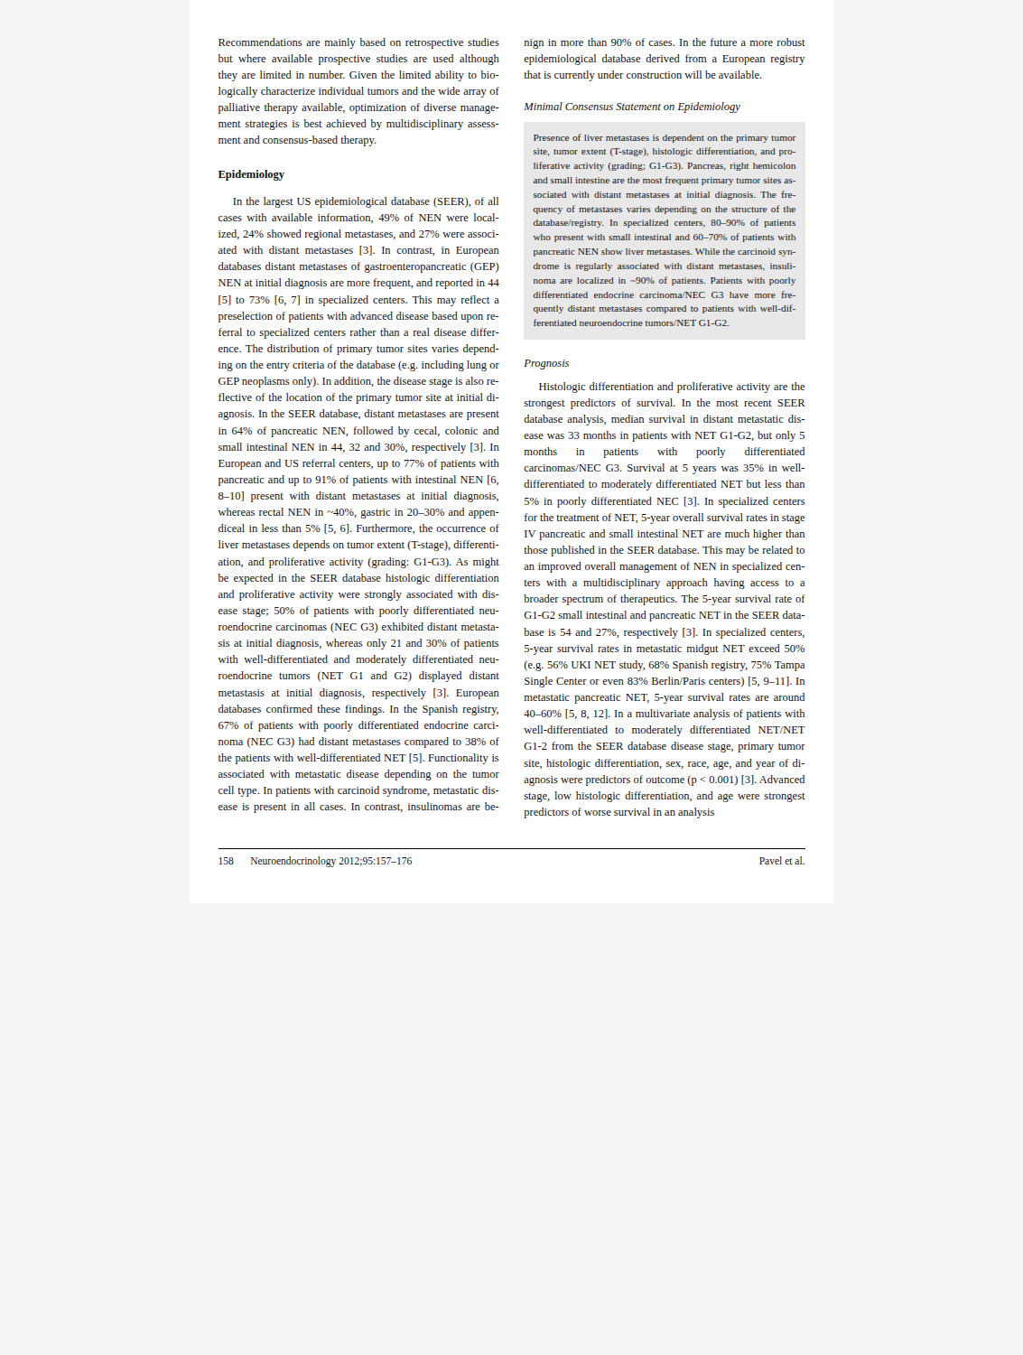Recommendations are mainly based on retrospective studies but where available prospective studies are used although they are limited in number. Given the limited ability to biologically characterize individual tumors and the wide array of palliative therapy available, optimization of diverse management strategies is best achieved by multidisciplinary assessment and consensus-based therapy.
Epidemiology
In the largest US epidemiological database (SEER), of all cases with available information, 49% of NEN were localized, 24% showed regional metastases, and 27% were associated with distant metastases [3]. In contrast, in European databases distant metastases of gastroenteropancreatic (GEP) NEN at initial diagnosis are more frequent, and reported in 44 [5] to 73% [6, 7] in specialized centers. This may reflect a preselection of patients with advanced disease based upon referral to specialized centers rather than a real disease difference. The distribution of primary tumor sites varies depending on the entry criteria of the database (e.g. including lung or GEP neoplasms only). In addition, the disease stage is also reflective of the location of the primary tumor site at initial diagnosis. In the SEER database, distant metastases are present in 64% of pancreatic NEN, followed by cecal, colonic and small intestinal NEN in 44, 32 and 30%, respectively [3]. In European and US referral centers, up to 77% of patients with pancreatic and up to 91% of patients with intestinal NEN [6, 8–10] present with distant metastases at initial diagnosis, whereas rectal NEN in ~40%, gastric in 20–30% and appendiceal in less than 5% [5, 6]. Furthermore, the occurrence of liver metastases depends on tumor extent (T-stage), differentiation, and proliferative activity (grading: G1-G3). As might be expected in the SEER database histologic differentiation and proliferative activity were strongly associated with disease stage; 50% of patients with poorly differentiated neuroendocrine carcinomas (NEC G3) exhibited distant metastasis at initial diagnosis, whereas only 21 and 30% of patients with well-differentiated and moderately differentiated neuroendocrine tumors (NET G1 and G2) displayed distant metastasis at initial diagnosis, respectively [3]. European databases confirmed these findings. In the Spanish registry, 67% of patients with poorly differentiated endocrine carcinoma (NEC G3) had distant metastases compared to 38% of the patients with well-differentiated NET [5]. Functionality is associated with metastatic disease depending on the tumor cell type. In patients with carcinoid syndrome, metastatic disease is present in all cases. In contrast, insulinomas are benign in more than 90% of cases. In the future a more robust epidemiological database derived from a European registry that is currently under construction will be available.
Minimal Consensus Statement on Epidemiology
Presence of liver metastases is dependent on the primary tumor site, tumor extent (T-stage), histologic differentiation, and proliferative activity (grading; G1-G3). Pancreas, right hemicolon and small intestine are the most frequent primary tumor sites associated with distant metastases at initial diagnosis. The frequency of metastases varies depending on the structure of the database/registry. In specialized centers, 80–90% of patients who present with small intestinal and 60–70% of patients with pancreatic NEN show liver metastases. While the carcinoid syndrome is regularly associated with distant metastases, insulinoma are localized in ~90% of patients. Patients with poorly differentiated endocrine carcinoma/NEC G3 have more frequently distant metastases compared to patients with well-differentiated neuroendocrine tumors/NET G1-G2.
Prognosis
Histologic differentiation and proliferative activity are the strongest predictors of survival. In the most recent SEER database analysis, median survival in distant metastatic disease was 33 months in patients with NET G1-G2, but only 5 months in patients with poorly differentiated carcinomas/NEC G3. Survival at 5 years was 35% in well-differentiated to moderately differentiated NET but less than 5% in poorly differentiated NEC [3]. In specialized centers for the treatment of NET, 5-year overall survival rates in stage IV pancreatic and small intestinal NET are much higher than those published in the SEER database. This may be related to an improved overall management of NEN in specialized centers with a multidisciplinary approach having access to a broader spectrum of therapeutics. The 5-year survival rate of G1-G2 small intestinal and pancreatic NET in the SEER database is 54 and 27%, respectively [3]. In specialized centers, 5-year survival rates in metastatic midgut NET exceed 50% (e.g. 56% UKI NET study, 68% Spanish registry, 75% Tampa Single Center or even 83% Berlin/Paris centers) [5, 9–11]. In metastatic pancreatic NET, 5-year survival rates are around 40–60% [5, 8, 12]. In a multivariate analysis of patients with well-differentiated to moderately differentiated NET/NET G1-2 from the SEER database disease stage, primary tumor site, histologic differentiation, sex, race, age, and year of diagnosis were predictors of outcome (p < 0.001) [3]. Advanced stage, low histologic differentiation, and age were strongest predictors of worse survival in an analysis
158 Neuroendocrinology 2012;95:157–176 Pavel et al.